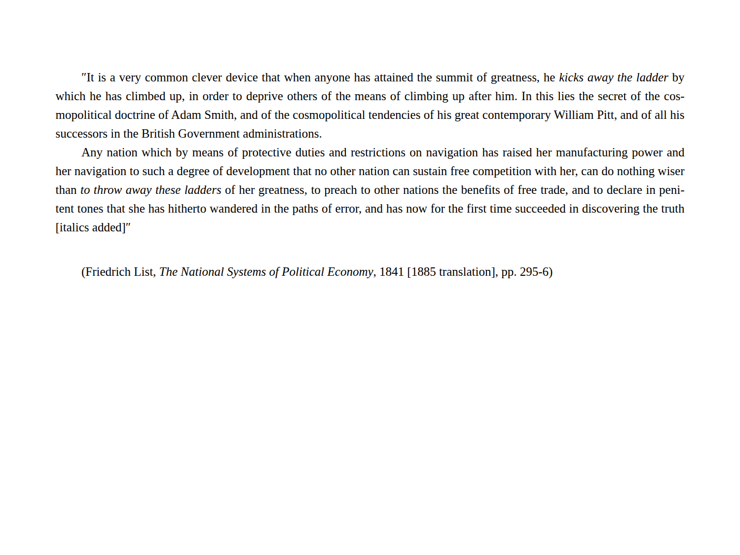″It is a very common clever device that when anyone has attained the summit of greatness, he kicks away the ladder by which he has climbed up, in order to deprive others of the means of climbing up after him. In this lies the secret of the cosmopolitical doctrine of Adam Smith, and of the cosmopolitical tendencies of his great contemporary William Pitt, and of all his successors in the British Government administrations.
Any nation which by means of protective duties and restrictions on navigation has raised her manufacturing power and her navigation to such a degree of development that no other nation can sustain free competition with her, can do nothing wiser than to throw away these ladders of her greatness, to preach to other nations the benefits of free trade, and to declare in penitent tones that she has hitherto wandered in the paths of error, and has now for the first time succeeded in discovering the truth [italics added]″
(Friedrich List, The National Systems of Political Economy, 1841 [1885 translation], pp. 295-6)